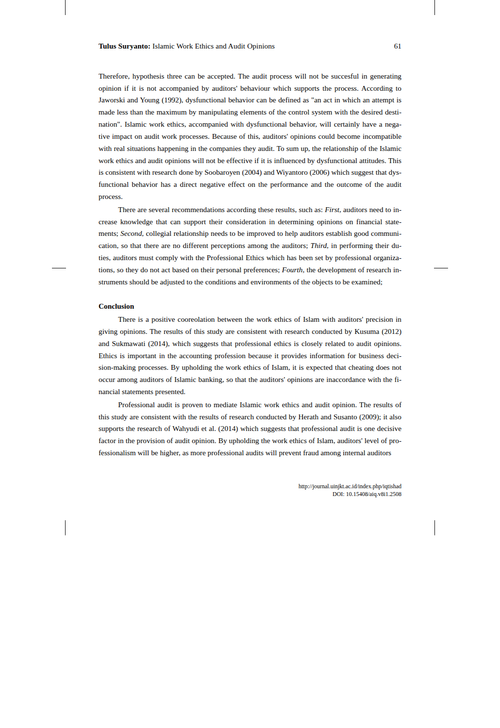Tulus Suryanto: Islamic Work Ethics and Audit Opinions 61
Therefore, hypothesis three can be accepted. The audit process will not be succesful in generating opinion if it is not accompanied by auditors' behaviour which supports the process. According to Jaworski and Young (1992), dysfunctional behavior can be defined as "an act in which an attempt is made less than the maximum by manipulating elements of the control system with the desired destination". Islamic work ethics, accompanied with dysfunctional behavior, will certainly have a negative impact on audit work processes. Because of this, auditors' opinions could become incompatible with real situations happening in the companies they audit. To sum up, the relationship of the Islamic work ethics and audit opinions will not be effective if it is influenced by dysfunctional attitudes. This is consistent with research done by Soobaroyen (2004) and Wiyantoro (2006) which suggest that dysfunctional behavior has a direct negative effect on the performance and the outcome of the audit process.
There are several recommendations according these results, such as: First, auditors need to increase knowledge that can support their consideration in determining opinions on financial statements; Second, collegial relationship needs to be improved to help auditors establish good communication, so that there are no different perceptions among the auditors; Third, in performing their duties, auditors must comply with the Professional Ethics which has been set by professional organizations, so they do not act based on their personal preferences; Fourth, the development of research instruments should be adjusted to the conditions and environments of the objects to be examined;
Conclusion
There is a positive cooreolation between the work ethics of Islam with auditors' precision in giving opinions. The results of this study are consistent with research conducted by Kusuma (2012) and Sukmawati (2014), which suggests that professional ethics is closely related to audit opinions. Ethics is important in the accounting profession because it provides information for business decision-making processes. By upholding the work ethics of Islam, it is expected that cheating does not occur among auditors of Islamic banking, so that the auditors' opinions are inaccordance with the financial statements presented.
Professional audit is proven to mediate Islamic work ethics and audit opinion. The results of this study are consistent with the results of research conducted by Herath and Susanto (2009); it also supports the research of Wahyudi et al. (2014) which suggests that professional audit is one decisive factor in the provision of audit opinion. By upholding the work ethics of Islam, auditors' level of professionalism will be higher, as more professional audits will prevent fraud among internal auditors
http://journal.uinjkt.ac.id/index.php/iqtishad
DOI: 10.15408/aiq.v8i1.2508